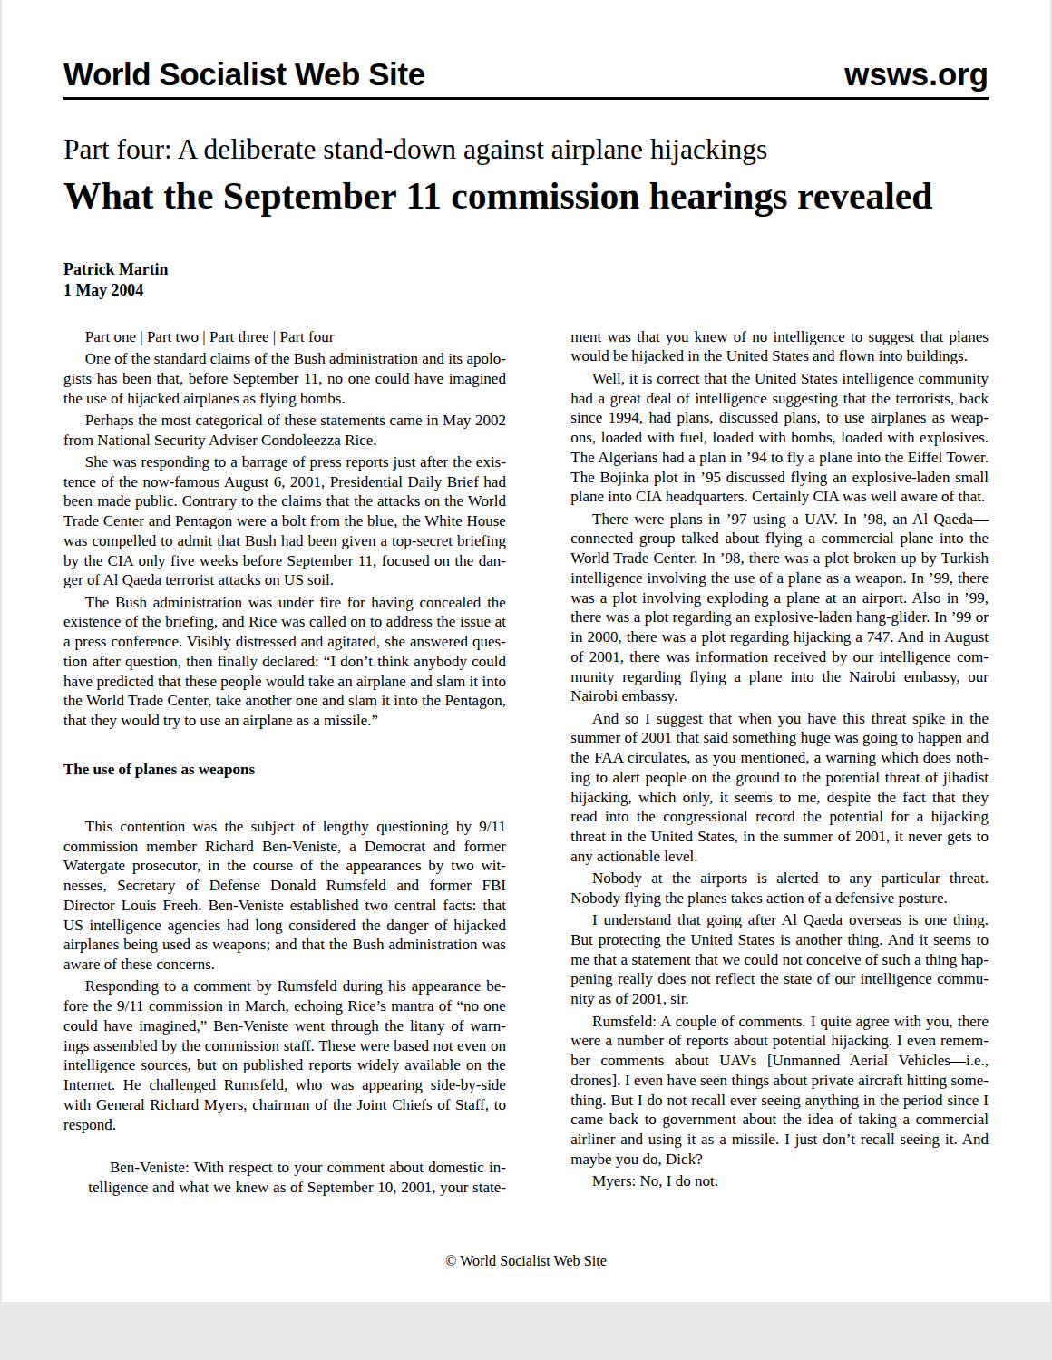World Socialist Web Site
wsws.org
Part four: A deliberate stand-down against airplane hijackings
What the September 11 commission hearings revealed
Patrick Martin
1 May 2004
Part one | Part two | Part three | Part four
One of the standard claims of the Bush administration and its apologists has been that, before September 11, no one could have imagined the use of hijacked airplanes as flying bombs.
Perhaps the most categorical of these statements came in May 2002 from National Security Adviser Condoleezza Rice.
She was responding to a barrage of press reports just after the existence of the now-famous August 6, 2001, Presidential Daily Brief had been made public. Contrary to the claims that the attacks on the World Trade Center and Pentagon were a bolt from the blue, the White House was compelled to admit that Bush had been given a top-secret briefing by the CIA only five weeks before September 11, focused on the danger of Al Qaeda terrorist attacks on US soil.
The Bush administration was under fire for having concealed the existence of the briefing, and Rice was called on to address the issue at a press conference. Visibly distressed and agitated, she answered question after question, then finally declared: “I don’t think anybody could have predicted that these people would take an airplane and slam it into the World Trade Center, take another one and slam it into the Pentagon, that they would try to use an airplane as a missile.”
The use of planes as weapons
This contention was the subject of lengthy questioning by 9/11 commission member Richard Ben-Veniste, a Democrat and former Watergate prosecutor, in the course of the appearances by two witnesses, Secretary of Defense Donald Rumsfeld and former FBI Director Louis Freeh. Ben-Veniste established two central facts: that US intelligence agencies had long considered the danger of hijacked airplanes being used as weapons; and that the Bush administration was aware of these concerns.
Responding to a comment by Rumsfeld during his appearance before the 9/11 commission in March, echoing Rice’s mantra of “no one could have imagined,” Ben-Veniste went through the litany of warnings assembled by the commission staff. These were based not even on intelligence sources, but on published reports widely available on the Internet. He challenged Rumsfeld, who was appearing side-by-side with General Richard Myers, chairman of the Joint Chiefs of Staff, to respond.
Ben-Veniste: With respect to your comment about domestic intelligence and what we knew as of September 10, 2001, your statement was that you knew of no intelligence to suggest that planes would be hijacked in the United States and flown into buildings.
Well, it is correct that the United States intelligence community had a great deal of intelligence suggesting that the terrorists, back since 1994, had plans, discussed plans, to use airplanes as weapons, loaded with fuel, loaded with bombs, loaded with explosives. The Algerians had a plan in ’94 to fly a plane into the Eiffel Tower. The Bojinka plot in ’95 discussed flying an explosive-laden small plane into CIA headquarters. Certainly CIA was well aware of that.
There were plans in ’97 using a UAV. In ’98, an Al Qaeda—connected group talked about flying a commercial plane into the World Trade Center. In ’98, there was a plot broken up by Turkish intelligence involving the use of a plane as a weapon. In ’99, there was a plot involving exploding a plane at an airport. Also in ’99, there was a plot regarding an explosive-laden hang-glider. In ’99 or in 2000, there was a plot regarding hijacking a 747. And in August of 2001, there was information received by our intelligence community regarding flying a plane into the Nairobi embassy, our Nairobi embassy.
And so I suggest that when you have this threat spike in the summer of 2001 that said something huge was going to happen and the FAA circulates, as you mentioned, a warning which does nothing to alert people on the ground to the potential threat of jihadist hijacking, which only, it seems to me, despite the fact that they read into the congressional record the potential for a hijacking threat in the United States, in the summer of 2001, it never gets to any actionable level.
Nobody at the airports is alerted to any particular threat. Nobody flying the planes takes action of a defensive posture.
I understand that going after Al Qaeda overseas is one thing. But protecting the United States is another thing. And it seems to me that a statement that we could not conceive of such a thing happening really does not reflect the state of our intelligence community as of 2001, sir.
Rumsfeld: A couple of comments. I quite agree with you, there were a number of reports about potential hijacking. I even remember comments about UAVs [Unmanned Aerial Vehicles—i.e., drones]. I even have seen things about private aircraft hitting something. But I do not recall ever seeing anything in the period since I came back to government about the idea of taking a commercial airliner and using it as a missile. I just don’t recall seeing it. And maybe you do, Dick?
Myers: No, I do not.
© World Socialist Web Site